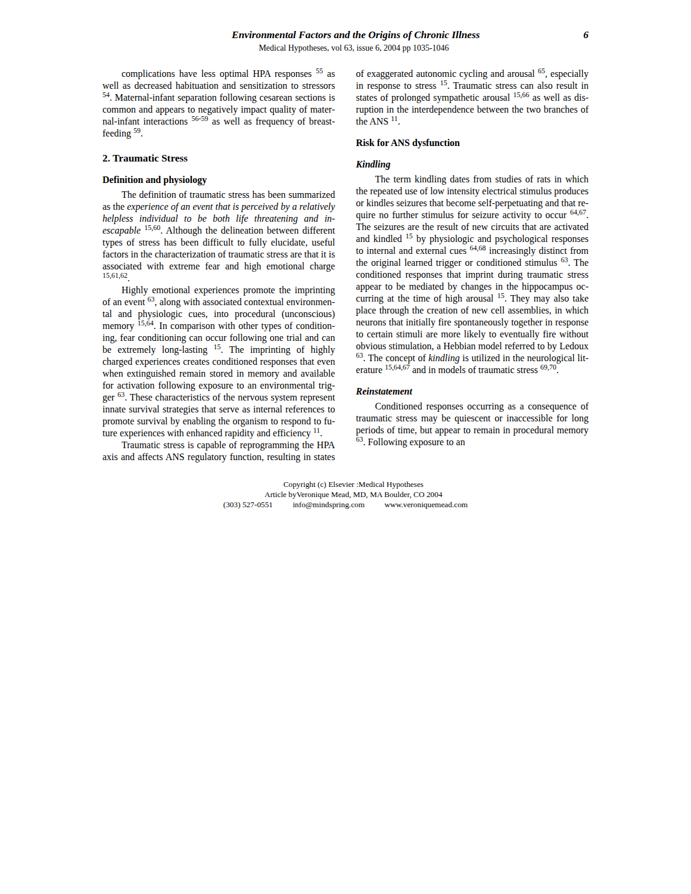6
Environmental Factors and the Origins of Chronic Illness
Medical Hypotheses, vol 63, issue 6, 2004 pp 1035-1046
complications have less optimal HPA responses 55 as well as decreased habituation and sensitization to stressors 54. Maternal-infant separation following cesarean sections is common and appears to negatively impact quality of maternal-infant interactions 56-59 as well as frequency of breastfeeding 59.
2. Traumatic Stress
Definition and physiology
The definition of traumatic stress has been summarized as the experience of an event that is perceived by a relatively helpless individual to be both life threatening and inescapable 15,60. Although the delineation between different types of stress has been difficult to fully elucidate, useful factors in the characterization of traumatic stress are that it is associated with extreme fear and high emotional charge 15,61,62.
Highly emotional experiences promote the imprinting of an event 63, along with associated contextual environmental and physiologic cues, into procedural (unconscious) memory 15,64. In comparison with other types of conditioning, fear conditioning can occur following one trial and can be extremely long-lasting 15. The imprinting of highly charged experiences creates conditioned responses that even when extinguished remain stored in memory and available for activation following exposure to an environmental trigger 63. These characteristics of the nervous system represent innate survival strategies that serve as internal references to promote survival by enabling the organism to respond to future experiences with enhanced rapidity and efficiency 11.
Traumatic stress is capable of reprogramming the HPA axis and affects ANS regulatory function, resulting in states of exaggerated autonomic cycling and arousal 65, especially in response to stress 15. Traumatic stress can also result in states of prolonged sympathetic arousal 15,66 as well as disruption in the interdependence between the two branches of the ANS 11.
Risk for ANS dysfunction
Kindling
The term kindling dates from studies of rats in which the repeated use of low intensity electrical stimulus produces or kindles seizures that become self-perpetuating and that require no further stimulus for seizure activity to occur 64,67. The seizures are the result of new circuits that are activated and kindled 15 by physiologic and psychological responses to internal and external cues 64,68 increasingly distinct from the original learned trigger or conditioned stimulus 63. The conditioned responses that imprint during traumatic stress appear to be mediated by changes in the hippocampus occurring at the time of high arousal 15. They may also take place through the creation of new cell assemblies, in which neurons that initially fire spontaneously together in response to certain stimuli are more likely to eventually fire without obvious stimulation, a Hebbian model referred to by Ledoux 63. The concept of kindling is utilized in the neurological literature 15,64,67 and in models of traumatic stress 69,70.
Reinstatement
Conditioned responses occurring as a consequence of traumatic stress may be quiescent or inaccessible for long periods of time, but appear to remain in procedural memory 63. Following exposure to an
Copyright (c) Elsevier :Medical Hypotheses
Article byVeronique Mead, MD, MA Boulder, CO 2004
(303) 527-0551 info@mindspring.com www.veroniquemead.com